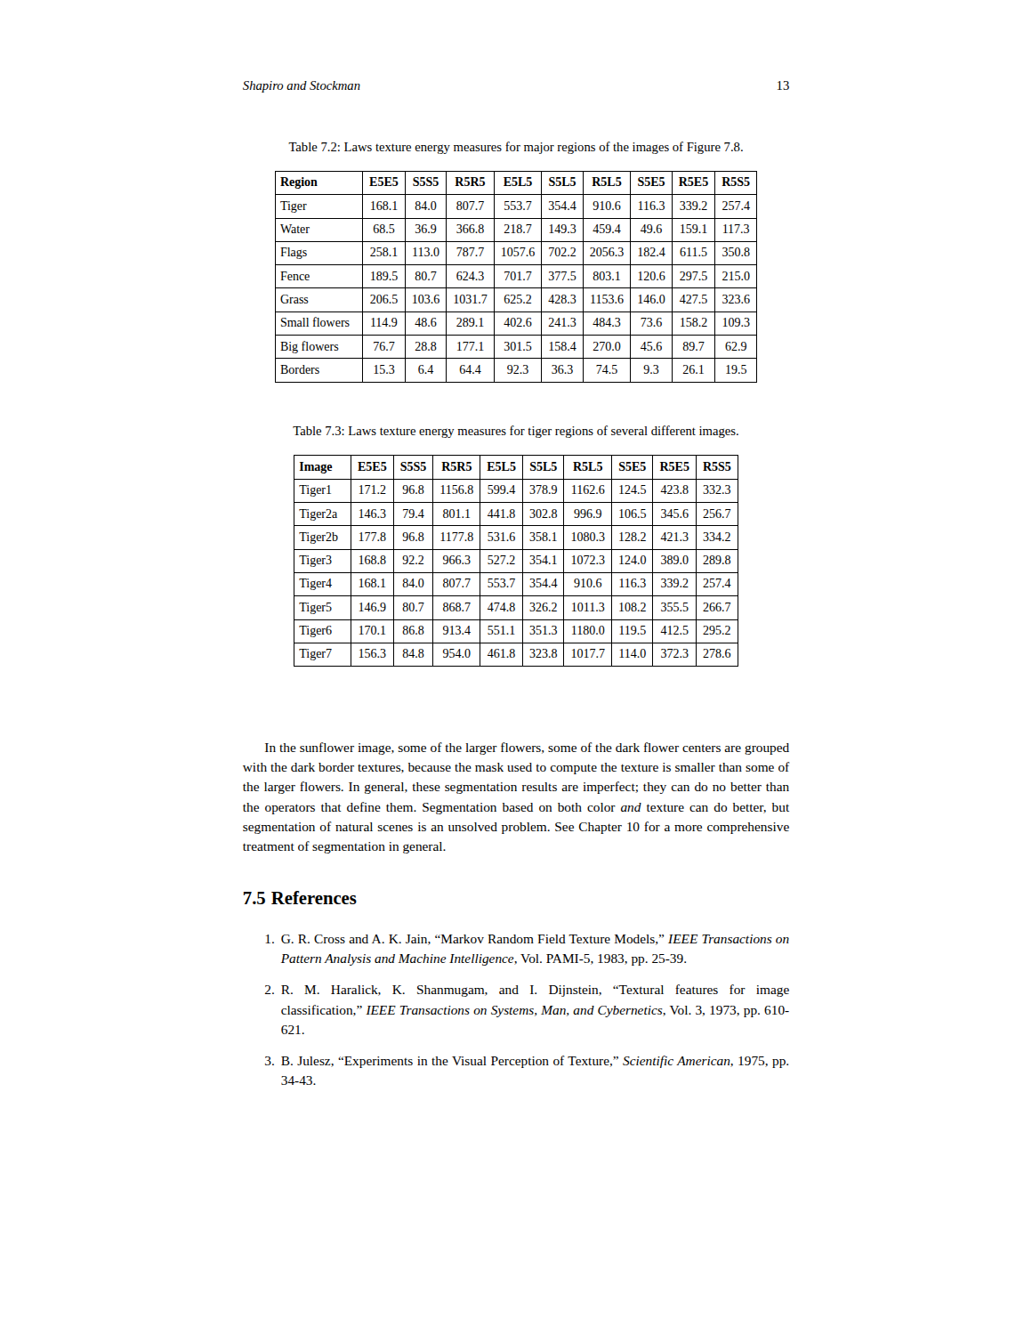Shapiro and Stockman 13
Table 7.2: Laws texture energy measures for major regions of the images of Figure 7.8.
| Region | E5E5 | S5S5 | R5R5 | E5L5 | S5L5 | R5L5 | S5E5 | R5E5 | R5S5 |
| --- | --- | --- | --- | --- | --- | --- | --- | --- | --- |
| Tiger | 168.1 | 84.0 | 807.7 | 553.7 | 354.4 | 910.6 | 116.3 | 339.2 | 257.4 |
| Water | 68.5 | 36.9 | 366.8 | 218.7 | 149.3 | 459.4 | 49.6 | 159.1 | 117.3 |
| Flags | 258.1 | 113.0 | 787.7 | 1057.6 | 702.2 | 2056.3 | 182.4 | 611.5 | 350.8 |
| Fence | 189.5 | 80.7 | 624.3 | 701.7 | 377.5 | 803.1 | 120.6 | 297.5 | 215.0 |
| Grass | 206.5 | 103.6 | 1031.7 | 625.2 | 428.3 | 1153.6 | 146.0 | 427.5 | 323.6 |
| Small flowers | 114.9 | 48.6 | 289.1 | 402.6 | 241.3 | 484.3 | 73.6 | 158.2 | 109.3 |
| Big flowers | 76.7 | 28.8 | 177.1 | 301.5 | 158.4 | 270.0 | 45.6 | 89.7 | 62.9 |
| Borders | 15.3 | 6.4 | 64.4 | 92.3 | 36.3 | 74.5 | 9.3 | 26.1 | 19.5 |
Table 7.3: Laws texture energy measures for tiger regions of several different images.
| Image | E5E5 | S5S5 | R5R5 | E5L5 | S5L5 | R5L5 | S5E5 | R5E5 | R5S5 |
| --- | --- | --- | --- | --- | --- | --- | --- | --- | --- |
| Tiger1 | 171.2 | 96.8 | 1156.8 | 599.4 | 378.9 | 1162.6 | 124.5 | 423.8 | 332.3 |
| Tiger2a | 146.3 | 79.4 | 801.1 | 441.8 | 302.8 | 996.9 | 106.5 | 345.6 | 256.7 |
| Tiger2b | 177.8 | 96.8 | 1177.8 | 531.6 | 358.1 | 1080.3 | 128.2 | 421.3 | 334.2 |
| Tiger3 | 168.8 | 92.2 | 966.3 | 527.2 | 354.1 | 1072.3 | 124.0 | 389.0 | 289.8 |
| Tiger4 | 168.1 | 84.0 | 807.7 | 553.7 | 354.4 | 910.6 | 116.3 | 339.2 | 257.4 |
| Tiger5 | 146.9 | 80.7 | 868.7 | 474.8 | 326.2 | 1011.3 | 108.2 | 355.5 | 266.7 |
| Tiger6 | 170.1 | 86.8 | 913.4 | 551.1 | 351.3 | 1180.0 | 119.5 | 412.5 | 295.2 |
| Tiger7 | 156.3 | 84.8 | 954.0 | 461.8 | 323.8 | 1017.7 | 114.0 | 372.3 | 278.6 |
In the sunflower image, some of the larger flowers, some of the dark flower centers are grouped with the dark border textures, because the mask used to compute the texture is smaller than some of the larger flowers. In general, these segmentation results are imperfect; they can do no better than the operators that define them. Segmentation based on both color and texture can do better, but segmentation of natural scenes is an unsolved problem. See Chapter 10 for a more comprehensive treatment of segmentation in general.
7.5 References
G. R. Cross and A. K. Jain, “Markov Random Field Texture Models,” IEEE Transactions on Pattern Analysis and Machine Intelligence, Vol. PAMI-5, 1983, pp. 25-39.
R. M. Haralick, K. Shanmugam, and I. Dijnstein, “Textural features for image classification,” IEEE Transactions on Systems, Man, and Cybernetics, Vol. 3, 1973, pp. 610-621.
B. Julesz, “Experiments in the Visual Perception of Texture,” Scientific American, 1975, pp. 34-43.